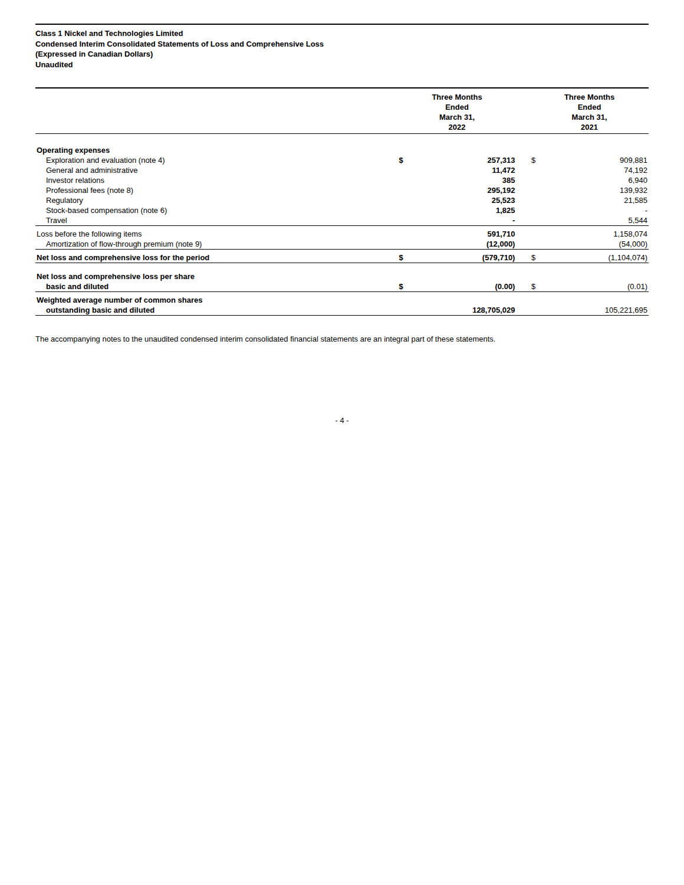Class 1 Nickel and Technologies Limited
Condensed Interim Consolidated Statements of Loss and Comprehensive Loss
(Expressed in Canadian Dollars)
Unaudited
| | Three Months Ended March 31, 2022 | | Three Months Ended March 31, 2021 |
| Operating expenses | | | | | |
| Exploration and evaluation (note 4) | $ | 257,313 | | $ | 909,881 |
| General and administrative | | 11,472 | | | 74,192 |
| Investor relations | | 385 | | | 6,940 |
| Professional fees (note 8) | | 295,192 | | | 139,932 |
| Regulatory | | 25,523 | | | 21,585 |
| Stock-based compensation (note 6) | | 1,825 | | | - |
| Travel | | - | | | 5,544 |
| Loss before the following items | | 591,710 | | | 1,158,074 |
| Amortization of flow-through premium (note 9) | | (12,000) | | | (54,000) |
| Net loss and comprehensive loss for the period | $ | (579,710) | | $ | (1,104,074) |
| Net loss and comprehensive loss per share | | | | | |
| basic and diluted | $ | (0.00) | | $ | (0.01) |
| Weighted average number of common shares | | | | | |
| outstanding basic and diluted | | 128,705,029 | | | 105,221,695 |
The accompanying notes to the unaudited condensed interim consolidated financial statements are an integral part of these statements.
- 4 -